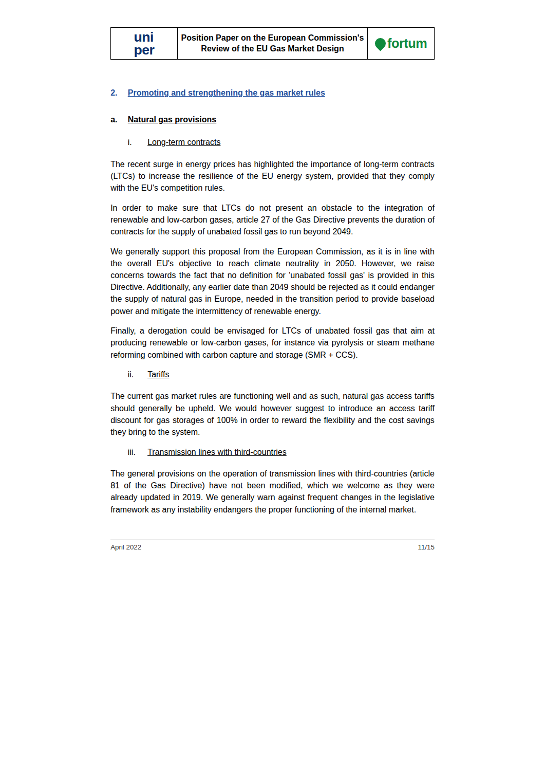uni
per
Position Paper on the European Commission's
Review of the EU Gas Market Design
fortum
2. Promoting and strengthening the gas market rules
a. Natural gas provisions
i. Long-term contracts
The recent surge in energy prices has highlighted the importance of long-term contracts (LTCs) to increase the resilience of the EU energy system, provided that they comply with the EU's competition rules.
In order to make sure that LTCs do not present an obstacle to the integration of renewable and low-carbon gases, article 27 of the Gas Directive prevents the duration of contracts for the supply of unabated fossil gas to run beyond 2049.
We generally support this proposal from the European Commission, as it is in line with the overall EU's objective to reach climate neutrality in 2050. However, we raise concerns towards the fact that no definition for 'unabated fossil gas' is provided in this Directive. Additionally, any earlier date than 2049 should be rejected as it could endanger the supply of natural gas in Europe, needed in the transition period to provide baseload power and mitigate the intermittency of renewable energy.
Finally, a derogation could be envisaged for LTCs of unabated fossil gas that aim at producing renewable or low-carbon gases, for instance via pyrolysis or steam methane reforming combined with carbon capture and storage (SMR + CCS).
ii. Tariffs
The current gas market rules are functioning well and as such, natural gas access tariffs should generally be upheld. We would however suggest to introduce an access tariff discount for gas storages of 100% in order to reward the flexibility and the cost savings they bring to the system.
iii. Transmission lines with third-countries
The general provisions on the operation of transmission lines with third-countries (article 81 of the Gas Directive) have not been modified, which we welcome as they were already updated in 2019. We generally warn against frequent changes in the legislative framework as any instability endangers the proper functioning of the internal market.
April 2022 11/15